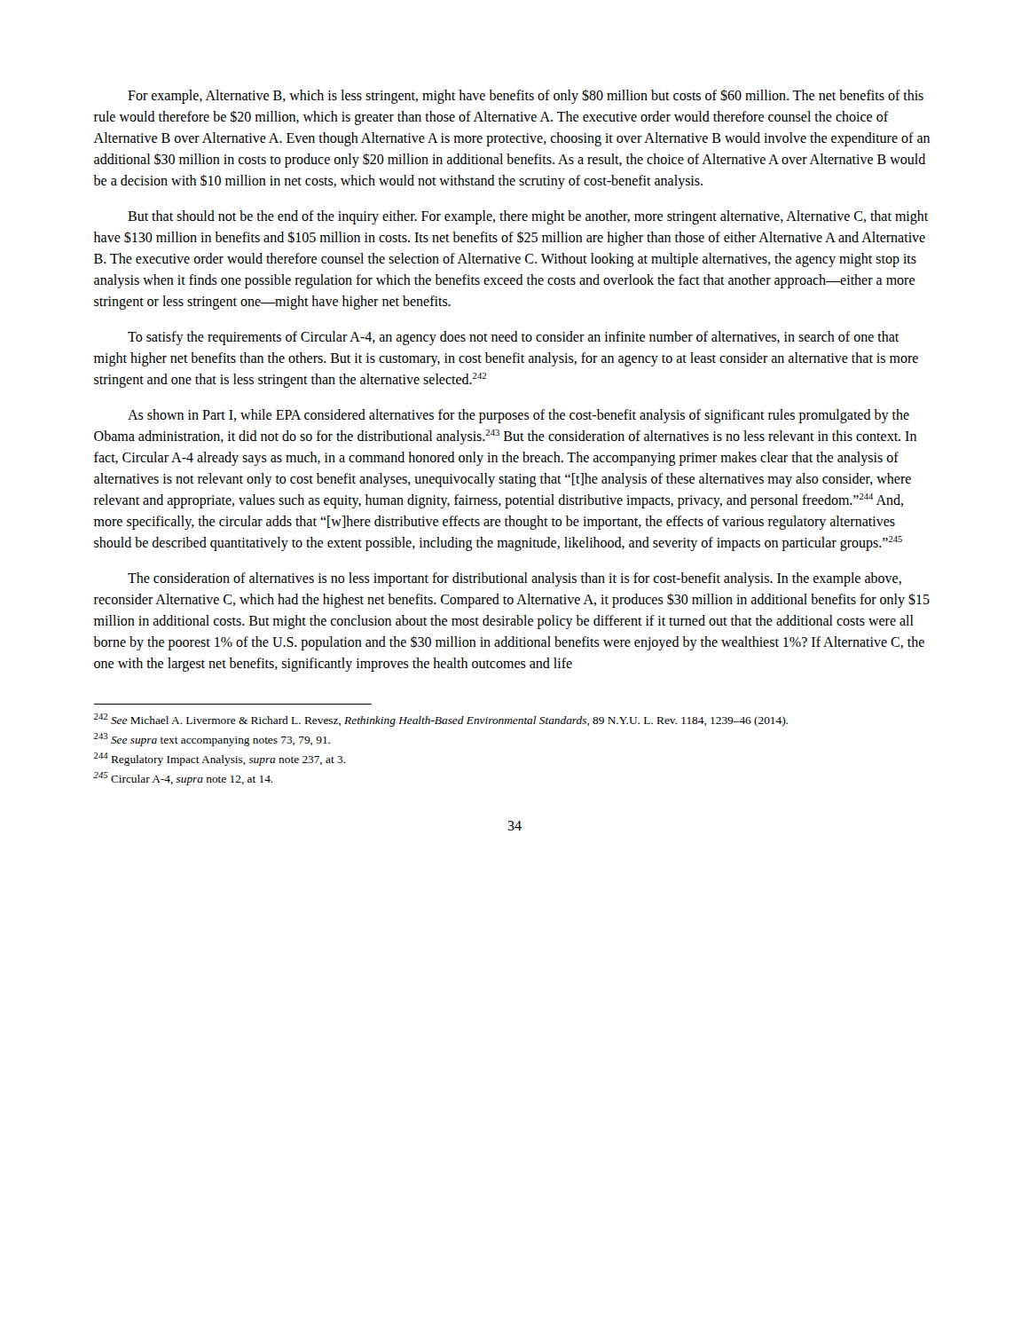For example, Alternative B, which is less stringent, might have benefits of only $80 million but costs of $60 million. The net benefits of this rule would therefore be $20 million, which is greater than those of Alternative A. The executive order would therefore counsel the choice of Alternative B over Alternative A. Even though Alternative A is more protective, choosing it over Alternative B would involve the expenditure of an additional $30 million in costs to produce only $20 million in additional benefits. As a result, the choice of Alternative A over Alternative B would be a decision with $10 million in net costs, which would not withstand the scrutiny of cost-benefit analysis.
But that should not be the end of the inquiry either. For example, there might be another, more stringent alternative, Alternative C, that might have $130 million in benefits and $105 million in costs. Its net benefits of $25 million are higher than those of either Alternative A and Alternative B. The executive order would therefore counsel the selection of Alternative C. Without looking at multiple alternatives, the agency might stop its analysis when it finds one possible regulation for which the benefits exceed the costs and overlook the fact that another approach—either a more stringent or less stringent one—might have higher net benefits.
To satisfy the requirements of Circular A-4, an agency does not need to consider an infinite number of alternatives, in search of one that might higher net benefits than the others. But it is customary, in cost benefit analysis, for an agency to at least consider an alternative that is more stringent and one that is less stringent than the alternative selected.242
As shown in Part I, while EPA considered alternatives for the purposes of the cost-benefit analysis of significant rules promulgated by the Obama administration, it did not do so for the distributional analysis.243 But the consideration of alternatives is no less relevant in this context. In fact, Circular A-4 already says as much, in a command honored only in the breach. The accompanying primer makes clear that the analysis of alternatives is not relevant only to cost benefit analyses, unequivocally stating that “[t]he analysis of these alternatives may also consider, where relevant and appropriate, values such as equity, human dignity, fairness, potential distributive impacts, privacy, and personal freedom.”244 And, more specifically, the circular adds that “[w]here distributive effects are thought to be important, the effects of various regulatory alternatives should be described quantitatively to the extent possible, including the magnitude, likelihood, and severity of impacts on particular groups.”245
The consideration of alternatives is no less important for distributional analysis than it is for cost-benefit analysis. In the example above, reconsider Alternative C, which had the highest net benefits. Compared to Alternative A, it produces $30 million in additional benefits for only $15 million in additional costs. But might the conclusion about the most desirable policy be different if it turned out that the additional costs were all borne by the poorest 1% of the U.S. population and the $30 million in additional benefits were enjoyed by the wealthiest 1%? If Alternative C, the one with the largest net benefits, significantly improves the health outcomes and life
242 See Michael A. Livermore & Richard L. Revesz, Rethinking Health-Based Environmental Standards, 89 N.Y.U. L. Rev. 1184, 1239–46 (2014).
243 See supra text accompanying notes 73, 79, 91.
244 Regulatory Impact Analysis, supra note 237, at 3.
245 Circular A-4, supra note 12, at 14.
34